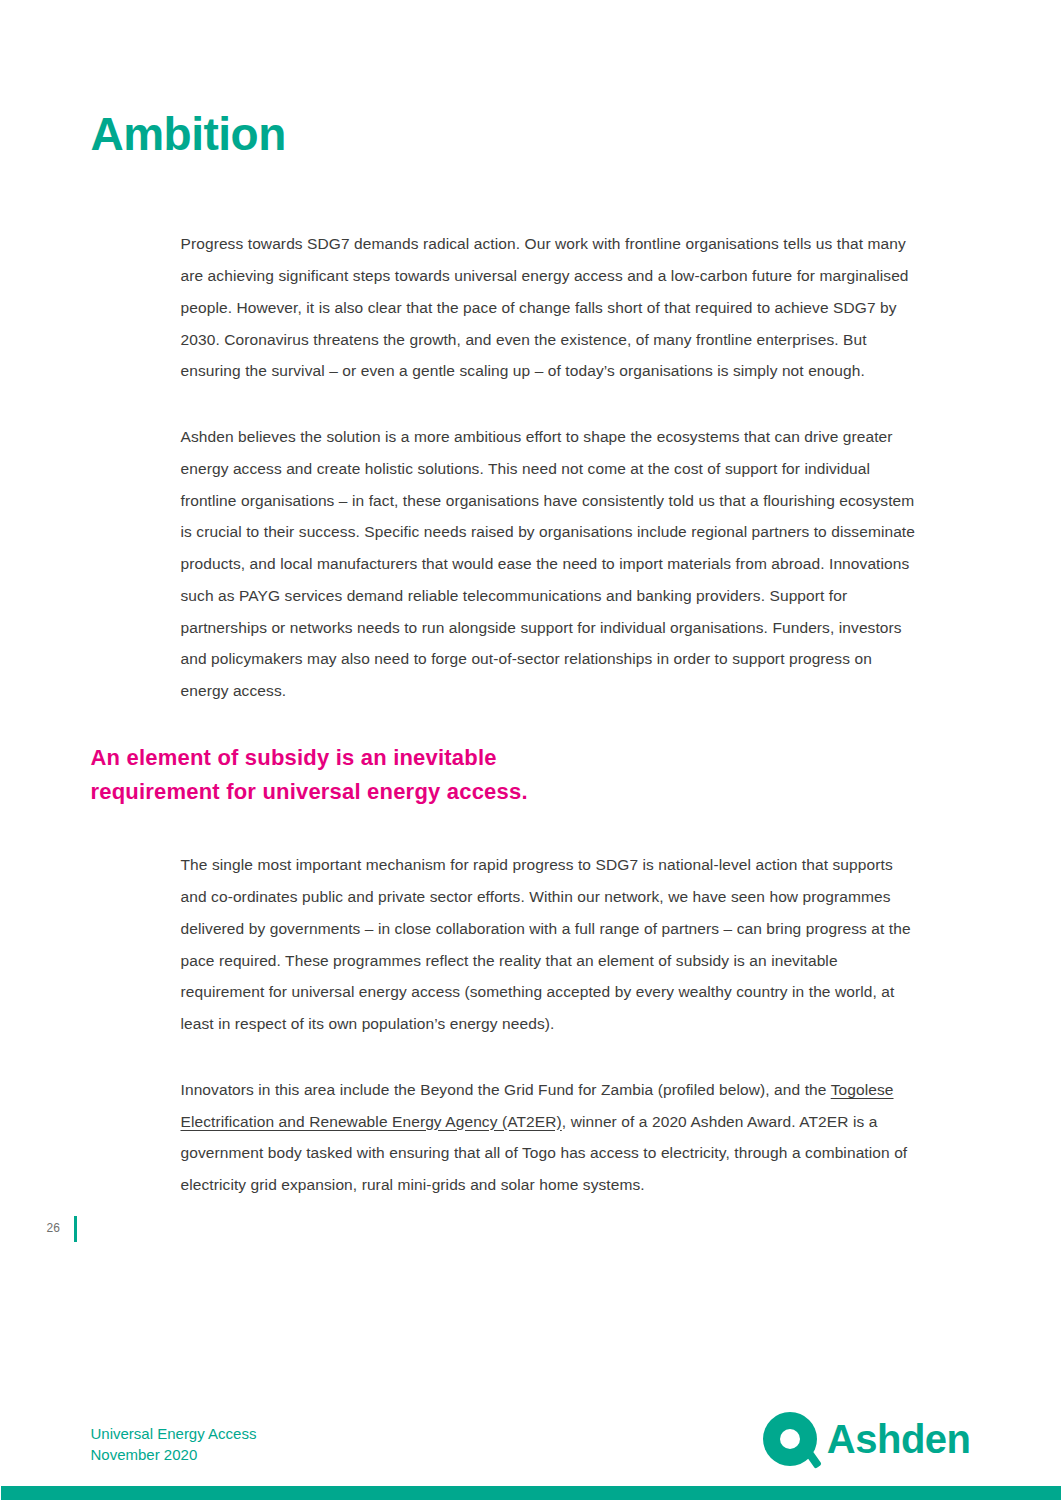Ambition
Progress towards SDG7 demands radical action. Our work with frontline organisations tells us that many are achieving significant steps towards universal energy access and a low-carbon future for marginalised people. However, it is also clear that the pace of change falls short of that required to achieve SDG7 by 2030. Coronavirus threatens the growth, and even the existence, of many frontline enterprises. But ensuring the survival – or even a gentle scaling up – of today’s organisations is simply not enough.
Ashden believes the solution is a more ambitious effort to shape the ecosystems that can drive greater energy access and create holistic solutions. This need not come at the cost of support for individual frontline organisations – in fact, these organisations have consistently told us that a flourishing ecosystem is crucial to their success. Specific needs raised by organisations include regional partners to disseminate products, and local manufacturers that would ease the need to import materials from abroad. Innovations such as PAYG services demand reliable telecommunications and banking providers. Support for partnerships or networks needs to run alongside support for individual organisations. Funders, investors and policymakers may also need to forge out-of-sector relationships in order to support progress on energy access.
An element of subsidy is an inevitable
requirement for universal energy access.
The single most important mechanism for rapid progress to SDG7 is national-level action that supports and co-ordinates public and private sector efforts. Within our network, we have seen how programmes delivered by governments – in close collaboration with a full range of partners – can bring progress at the pace required. These programmes reflect the reality that an element of subsidy is an inevitable requirement for universal energy access (something accepted by every wealthy country in the world, at least in respect of its own population’s energy needs).
Innovators in this area include the Beyond the Grid Fund for Zambia (profiled below), and the Togolese Electrification and Renewable Energy Agency (AT2ER), winner of a 2020 Ashden Award. AT2ER is a government body tasked with ensuring that all of Togo has access to electricity, through a combination of electricity grid expansion, rural mini-grids and solar home systems.
26
Universal Energy Access
November 2020
Ashden